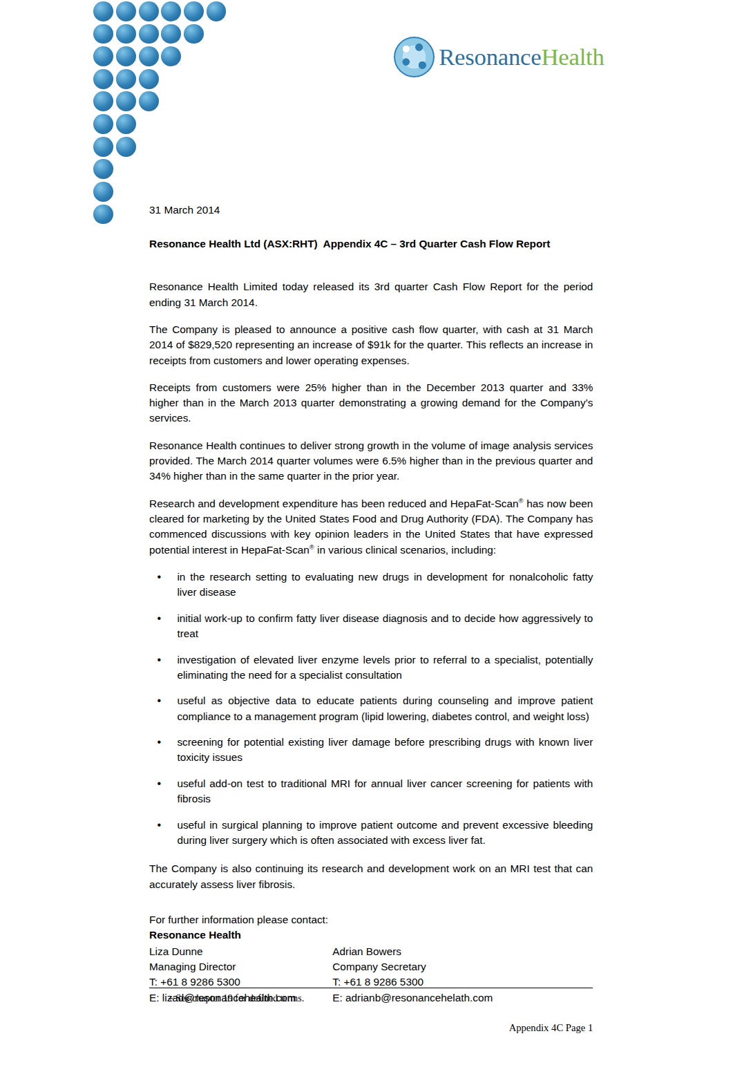Resonance Health
31 March 2014
Resonance Health Ltd (ASX:RHT) Appendix 4C – 3rd Quarter Cash Flow Report
Resonance Health Limited today released its 3rd quarter Cash Flow Report for the period ending 31 March 2014.
The Company is pleased to announce a positive cash flow quarter, with cash at 31 March 2014 of $829,520 representing an increase of $91k for the quarter. This reflects an increase in receipts from customers and lower operating expenses.
Receipts from customers were 25% higher than in the December 2013 quarter and 33% higher than in the March 2013 quarter demonstrating a growing demand for the Company’s services.
Resonance Health continues to deliver strong growth in the volume of image analysis services provided. The March 2014 quarter volumes were 6.5% higher than in the previous quarter and 34% higher than in the same quarter in the prior year.
Research and development expenditure has been reduced and HepaFat-Scan® has now been cleared for marketing by the United States Food and Drug Authority (FDA). The Company has commenced discussions with key opinion leaders in the United States that have expressed potential interest in HepaFat-Scan® in various clinical scenarios, including:
in the research setting to evaluating new drugs in development for nonalcoholic fatty liver disease
initial work-up to confirm fatty liver disease diagnosis and to decide how aggressively to treat
investigation of elevated liver enzyme levels prior to referral to a specialist, potentially eliminating the need for a specialist consultation
useful as objective data to educate patients during counseling and improve patient compliance to a management program (lipid lowering, diabetes control, and weight loss)
screening for potential existing liver damage before prescribing drugs with known liver toxicity issues
useful add-on test to traditional MRI for annual liver cancer screening for patients with fibrosis
useful in surgical planning to improve patient outcome and prevent excessive bleeding during liver surgery which is often associated with excess liver fat.
The Company is also continuing its research and development work on an MRI test that can accurately assess liver fibrosis.
For further information please contact:
Resonance Health
| Liza Dunne | Adrian Bowers |
| Managing Director | Company Secretary |
| T: +61 8 9286 5300 | T: +61 8 9286 5300 |
| E: lizad@resonancehealth.com | E: adrianb@resonancehelath.com |
+ See chapter 19 for defined terms.
Appendix 4C Page 1